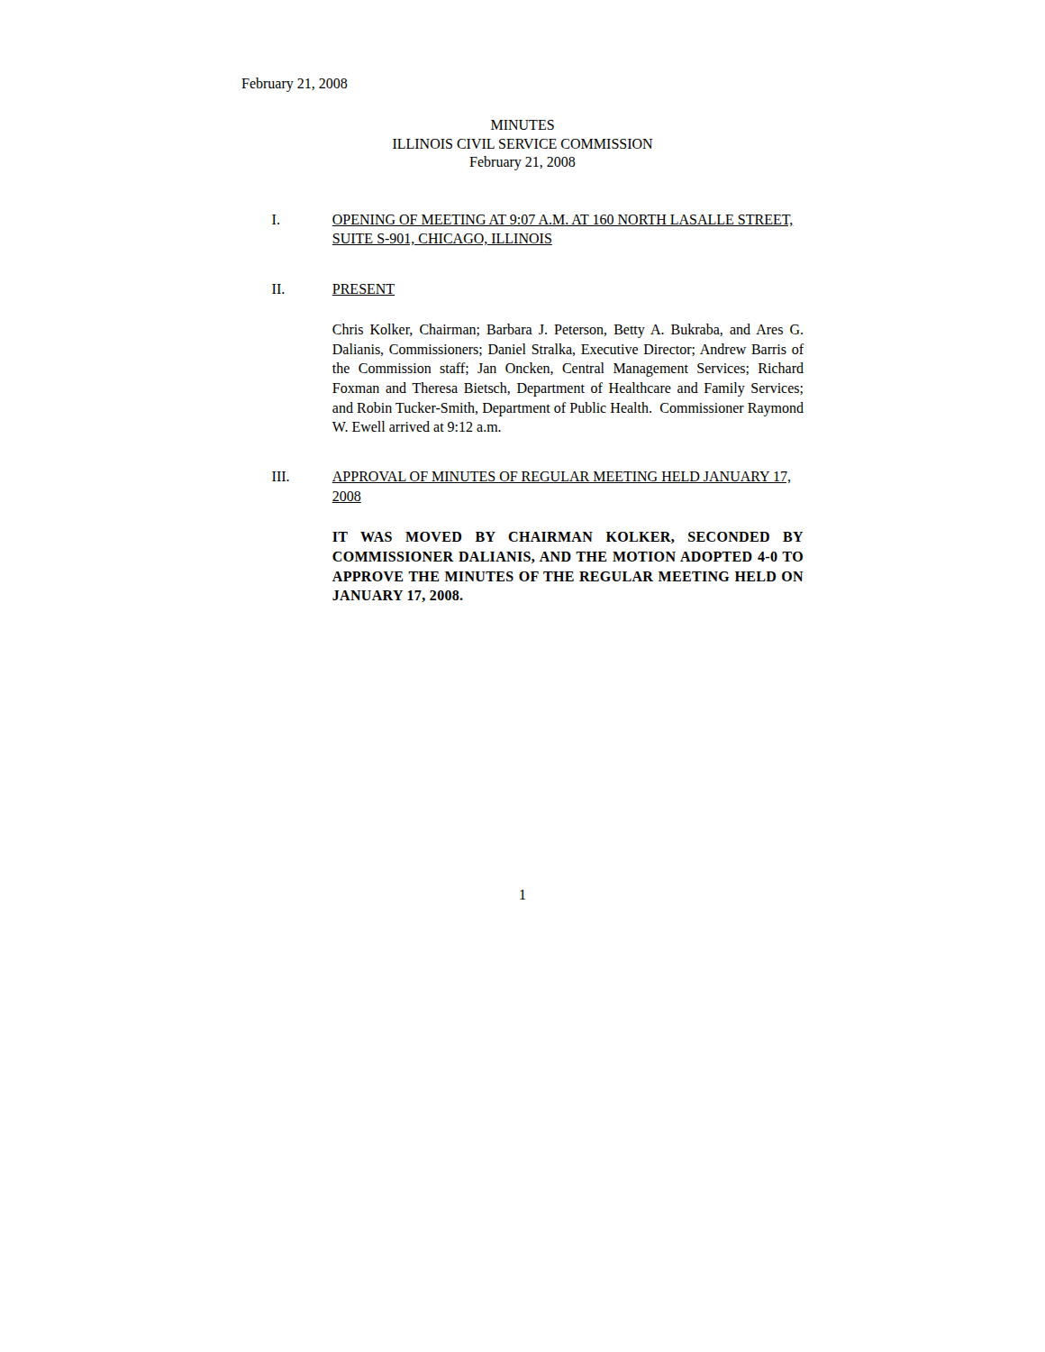February 21, 2008
MINUTES
ILLINOIS CIVIL SERVICE COMMISSION
February 21, 2008
I.
OPENING OF MEETING AT 9:07 A.M. AT 160 NORTH LASALLE STREET, SUITE S-901, CHICAGO, ILLINOIS
II.
PRESENT
Chris Kolker, Chairman; Barbara J. Peterson, Betty A. Bukraba, and Ares G. Dalianis, Commissioners; Daniel Stralka, Executive Director; Andrew Barris of the Commission staff; Jan Oncken, Central Management Services; Richard Foxman and Theresa Bietsch, Department of Healthcare and Family Services; and Robin Tucker-Smith, Department of Public Health. Commissioner Raymond W. Ewell arrived at 9:12 a.m.
III.
APPROVAL OF MINUTES OF REGULAR MEETING HELD JANUARY 17, 2008
IT WAS MOVED BY CHAIRMAN KOLKER, SECONDED BY COMMISSIONER DALIANIS, AND THE MOTION ADOPTED 4-0 TO APPROVE THE MINUTES OF THE REGULAR MEETING HELD ON JANUARY 17, 2008.
1